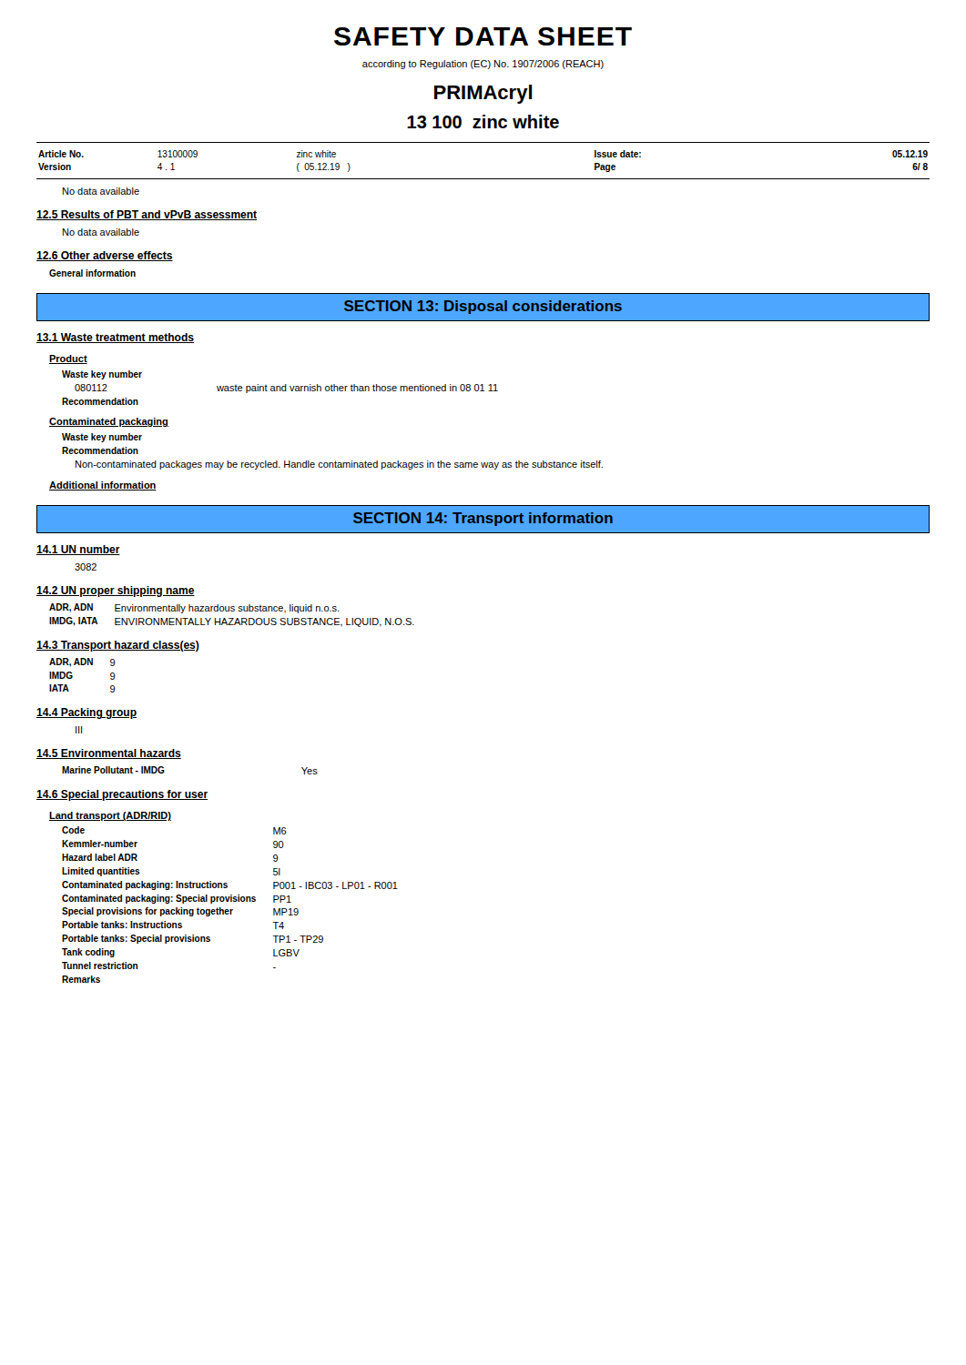SAFETY DATA SHEET
according to Regulation (EC) No. 1907/2006 (REACH)
PRIMAcryl
13 100 zinc white
| Article No. | 13100009 | zinc white | Issue date: | 05.12.19 |
| Version | 4 . 1 | ( 05.12.19 ) | Page | 6/ 8 |
No data available
12.5 Results of PBT and vPvB assessment
No data available
12.6 Other adverse effects
General information
SECTION 13: Disposal considerations
13.1 Waste treatment methods
Product
Waste key number
080112 waste paint and varnish other than those mentioned in 08 01 11
Recommendation
Contaminated packaging
Waste key number
Recommendation
Non-contaminated packages may be recycled. Handle contaminated packages in the same way as the substance itself.
Additional information
SECTION 14: Transport information
14.1 UN number
3082
14.2 UN proper shipping name
| ADR, ADN | Environmentally hazardous substance, liquid n.o.s. |
| IMDG, IATA | ENVIRONMENTALLY HAZARDOUS SUBSTANCE, LIQUID, N.O.S. |
14.3 Transport hazard class(es)
| ADR, ADN | 9 |
| IMDG | 9 |
| IATA | 9 |
14.4 Packing group
III
14.5 Environmental hazards
| Marine Pollutant - IMDG | Yes |
14.6 Special precautions for user
Land transport (ADR/RID)
| Code | M6 |
| Kemmler-number | 90 |
| Hazard label ADR | 9 |
| Limited quantities | 5l |
| Contaminated packaging: Instructions | P001 - IBC03 - LP01 - R001 |
| Contaminated packaging: Special provisions | PP1 |
| Special provisions for packing together | MP19 |
| Portable tanks: Instructions | T4 |
| Portable tanks: Special provisions | TP1 - TP29 |
| Tank coding | LGBV |
| Tunnel restriction | - |
| Remarks | |